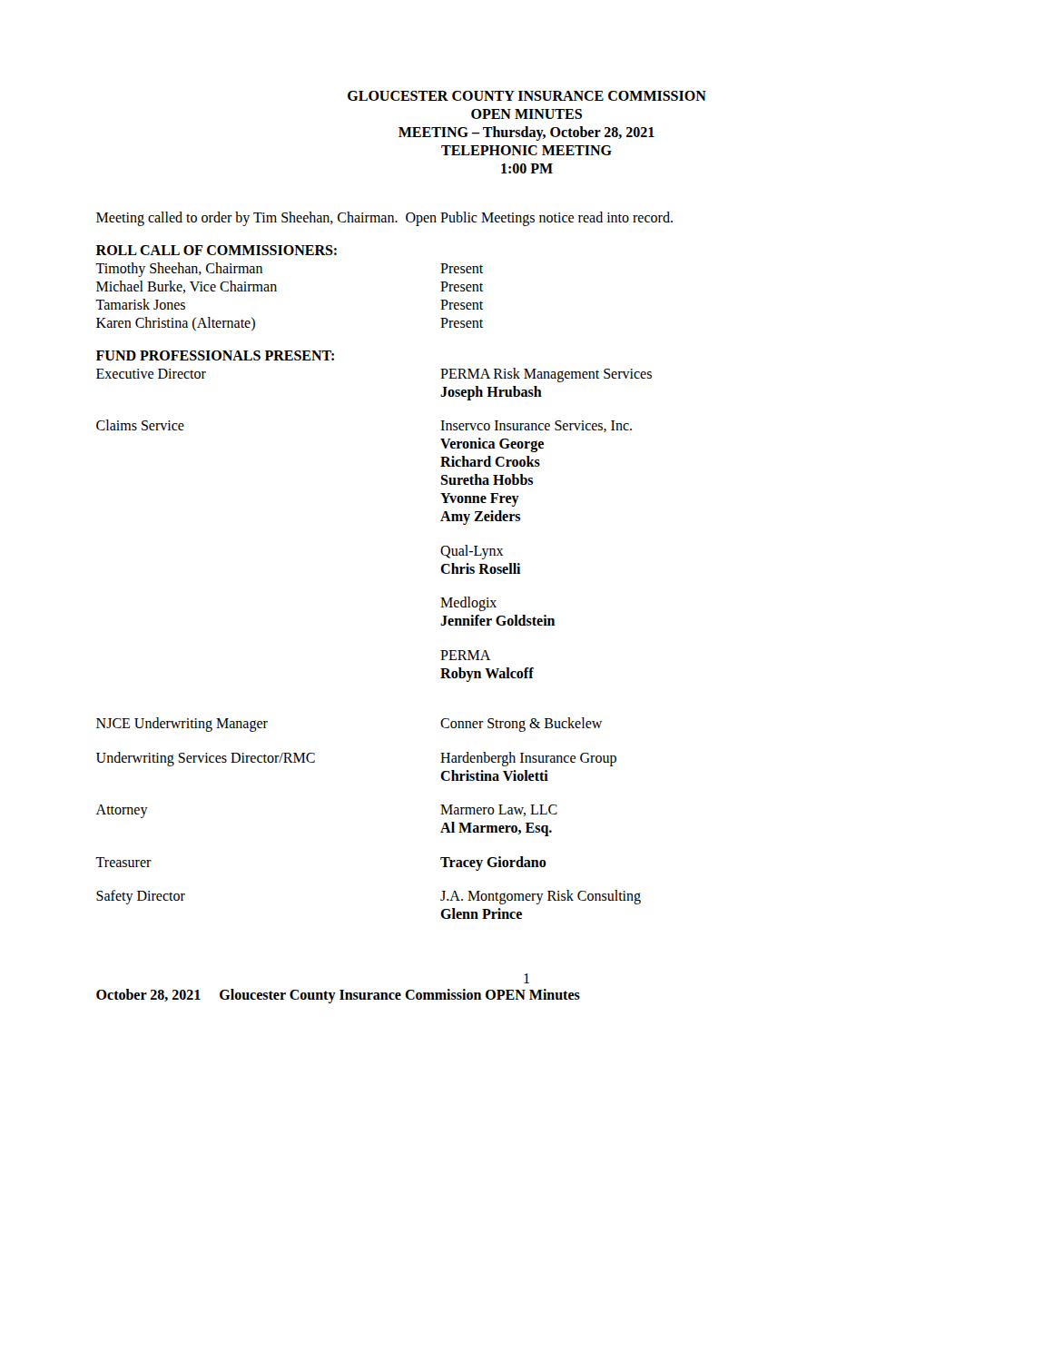GLOUCESTER COUNTY INSURANCE COMMISSION
OPEN MINUTES
MEETING – Thursday, October 28, 2021
TELEPHONIC MEETING
1:00 PM
Meeting called to order by Tim Sheehan, Chairman. Open Public Meetings notice read into record.
ROLL CALL OF COMMISSIONERS:
| Timothy Sheehan, Chairman | Present |
| Michael Burke, Vice Chairman | Present |
| Tamarisk Jones | Present |
| Karen Christina (Alternate) | Present |
FUND PROFESSIONALS PRESENT:
| Executive Director | PERMA Risk Management Services Joseph Hrubash |
| Claims Service | Inservco Insurance Services, Inc. Veronica George Richard Crooks Suretha Hobbs Yvonne Frey Amy Zeiders |
| | Qual-Lynx Chris Roselli |
| | Medlogix Jennifer Goldstein |
| | PERMA Robyn Walcoff |
| NJCE Underwriting Manager | Conner Strong & Buckelew |
| Underwriting Services Director/RMC | Hardenbergh Insurance Group Christina Violetti |
| Attorney | Marmero Law, LLC Al Marmero, Esq. |
| Treasurer | Tracey Giordano |
| Safety Director | J.A. Montgomery Risk Consulting Glenn Prince |
1
October 28, 2021 Gloucester County Insurance Commission OPEN Minutes